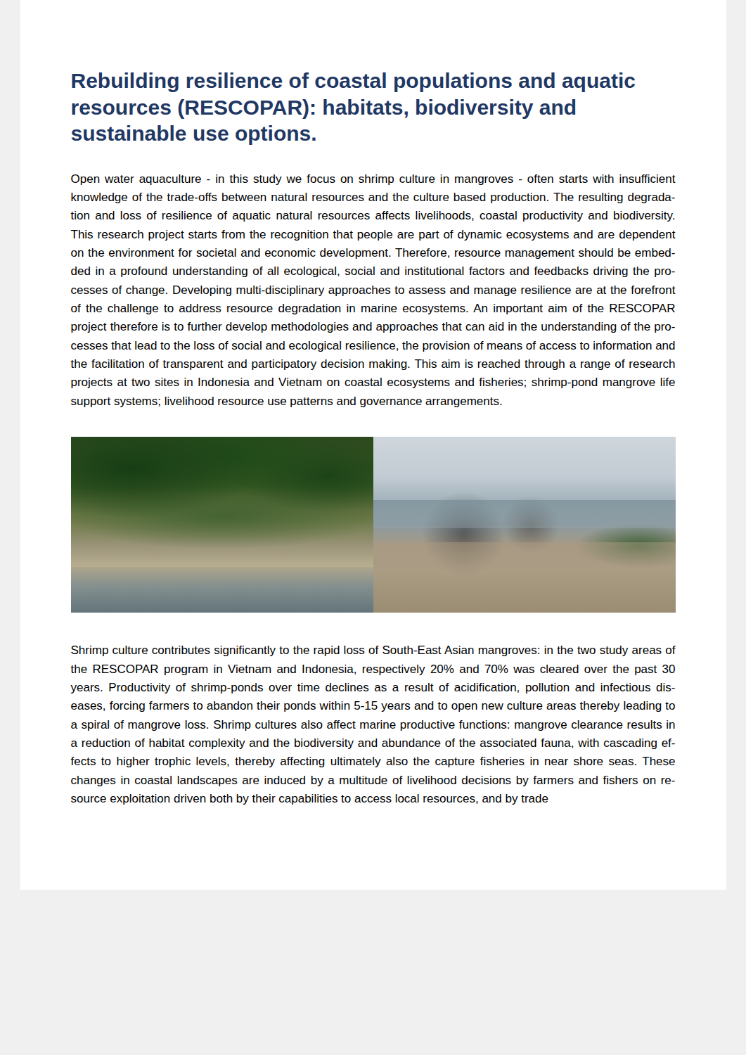Rebuilding resilience of coastal populations and aquatic resources (RESCOPAR): habitats, biodiversity and sustainable use options.
Open water aquaculture - in this study we focus on shrimp culture in mangroves - often starts with insufficient knowledge of the trade-offs between natural resources and the culture based production. The resulting degradation and loss of resilience of aquatic natural resources affects livelihoods, coastal productivity and biodiversity. This research project starts from the recognition that people are part of dynamic ecosystems and are dependent on the environment for societal and economic development. Therefore, resource management should be embedded in a profound understanding of all ecological, social and institutional factors and feedbacks driving the processes of change. Developing multi-disciplinary approaches to assess and manage resilience are at the forefront of the challenge to address resource degradation in marine ecosystems. An important aim of the RESCOPAR project therefore is to further develop methodologies and approaches that can aid in the understanding of the processes that lead to the loss of social and ecological resilience, the provision of means of access to information and the facilitation of transparent and participatory decision making. This aim is reached through a range of research projects at two sites in Indonesia and Vietnam on coastal ecosystems and fisheries; shrimp-pond mangrove life support systems; livelihood resource use patterns and governance arrangements.
Shrimp culture contributes significantly to the rapid loss of South-East Asian mangroves: in the two study areas of the RESCOPAR program in Vietnam and Indonesia, respectively 20% and 70% was cleared over the past 30 years. Productivity of shrimp-ponds over time declines as a result of acidification, pollution and infectious diseases, forcing farmers to abandon their ponds within 5-15 years and to open new culture areas thereby leading to a spiral of mangrove loss. Shrimp cultures also affect marine productive functions: mangrove clearance results in a reduction of habitat complexity and the biodiversity and abundance of the associated fauna, with cascading effects to higher trophic levels, thereby affecting ultimately also the capture fisheries in near shore seas. These changes in coastal landscapes are induced by a multitude of livelihood decisions by farmers and fishers on resource exploitation driven both by their capabilities to access local resources, and by trade